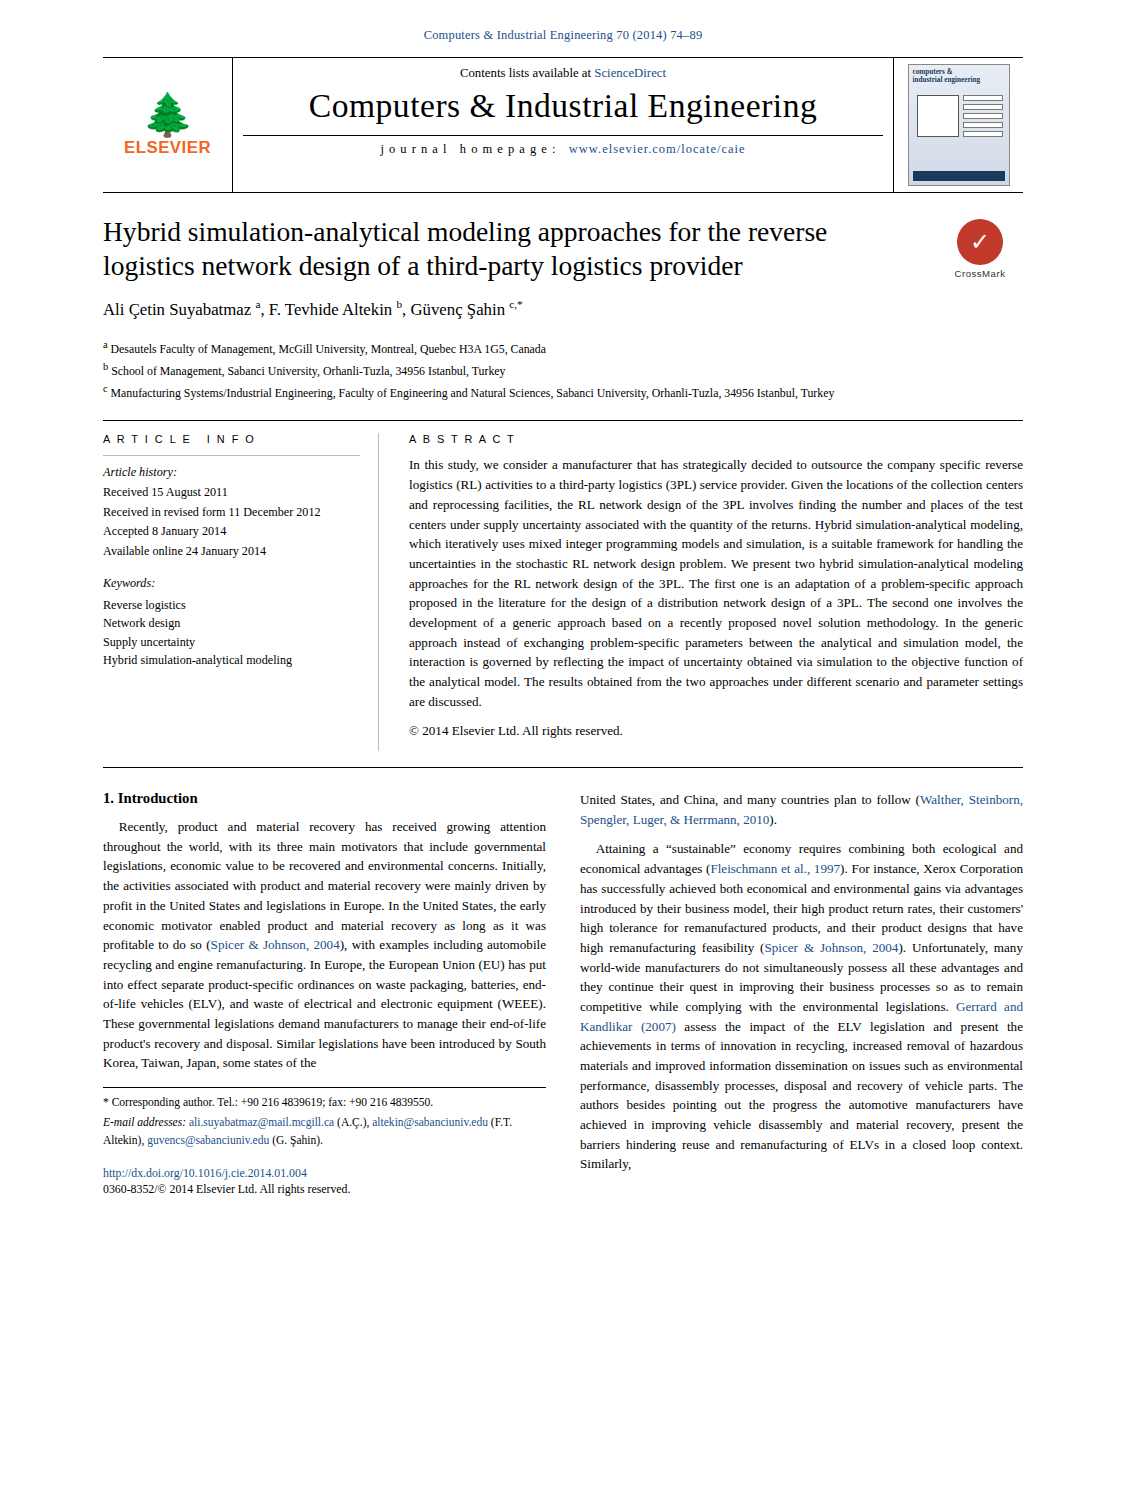Computers & Industrial Engineering 70 (2014) 74–89
🌲 ELSEVIER
Contents lists available at ScienceDirect
Computers & Industrial Engineering
j o u r n a l h o m e p a g e : www.elsevier.com/locate/caie
computers &
industrial engineering
Hybrid simulation-analytical modeling approaches for the reverse logistics network design of a third-party logistics provider
Ali Çetin Suyabatmaz a, F. Tevhide Altekin b, Güvenç Şahin c,*
✓
CrossMark
a Desautels Faculty of Management, McGill University, Montreal, Quebec H3A 1G5, Canada
b School of Management, Sabanci University, Orhanli-Tuzla, 34956 Istanbul, Turkey
c Manufacturing Systems/Industrial Engineering, Faculty of Engineering and Natural Sciences, Sabanci University, Orhanli-Tuzla, 34956 Istanbul, Turkey
A R T I C L E I N F O
Article history:
Received 15 August 2011
Received in revised form 11 December 2012
Accepted 8 January 2014
Available online 24 January 2014
Keywords:
Reverse logistics
Network design
Supply uncertainty
Hybrid simulation-analytical modeling
A B S T R A C T
In this study, we consider a manufacturer that has strategically decided to outsource the company specific reverse logistics (RL) activities to a third-party logistics (3PL) service provider. Given the locations of the collection centers and reprocessing facilities, the RL network design of the 3PL involves finding the number and places of the test centers under supply uncertainty associated with the quantity of the returns. Hybrid simulation-analytical modeling, which iteratively uses mixed integer programming models and simulation, is a suitable framework for handling the uncertainties in the stochastic RL network design problem. We present two hybrid simulation-analytical modeling approaches for the RL network design of the 3PL. The first one is an adaptation of a problem-specific approach proposed in the literature for the design of a distribution network design of a 3PL. The second one involves the development of a generic approach based on a recently proposed novel solution methodology. In the generic approach instead of exchanging problem-specific parameters between the analytical and simulation model, the interaction is governed by reflecting the impact of uncertainty obtained via simulation to the objective function of the analytical model. The results obtained from the two approaches under different scenario and parameter settings are discussed.
© 2014 Elsevier Ltd. All rights reserved.
1. Introduction
Recently, product and material recovery has received growing attention throughout the world, with its three main motivators that include governmental legislations, economic value to be recovered and environmental concerns. Initially, the activities associated with product and material recovery were mainly driven by profit in the United States and legislations in Europe. In the United States, the early economic motivator enabled product and material recovery as long as it was profitable to do so (Spicer & Johnson, 2004), with examples including automobile recycling and engine remanufacturing. In Europe, the European Union (EU) has put into effect separate product-specific ordinances on waste packaging, batteries, end-of-life vehicles (ELV), and waste of electrical and electronic equipment (WEEE). These governmental legislations demand manufacturers to manage their end-of-life product's recovery and disposal. Similar legislations have been introduced by South Korea, Taiwan, Japan, some states of the
* Corresponding author. Tel.: +90 216 4839619; fax: +90 216 4839550.
E-mail addresses: ali.suyabatmaz@mail.mcgill.ca (A.Ç.), altekin@sabanciuniv.edu (F.T. Altekin), guvencs@sabanciuniv.edu (G. Şahin).
http://dx.doi.org/10.1016/j.cie.2014.01.004
0360-8352/© 2014 Elsevier Ltd. All rights reserved.
United States, and China, and many countries plan to follow (Walther, Steinborn, Spengler, Luger, & Herrmann, 2010).
Attaining a “sustainable” economy requires combining both ecological and economical advantages (Fleischmann et al., 1997). For instance, Xerox Corporation has successfully achieved both economical and environmental gains via advantages introduced by their business model, their high product return rates, their customers' high tolerance for remanufactured products, and their product designs that have high remanufacturing feasibility (Spicer & Johnson, 2004). Unfortunately, many world-wide manufacturers do not simultaneously possess all these advantages and they continue their quest in improving their business processes so as to remain competitive while complying with the environmental legislations. Gerrard and Kandlikar (2007) assess the impact of the ELV legislation and present the achievements in terms of innovation in recycling, increased removal of hazardous materials and improved information dissemination on issues such as environmental performance, disassembly processes, disposal and recovery of vehicle parts. The authors besides pointing out the progress the automotive manufacturers have achieved in improving vehicle disassembly and material recovery, present the barriers hindering reuse and remanufacturing of ELVs in a closed loop context. Similarly,